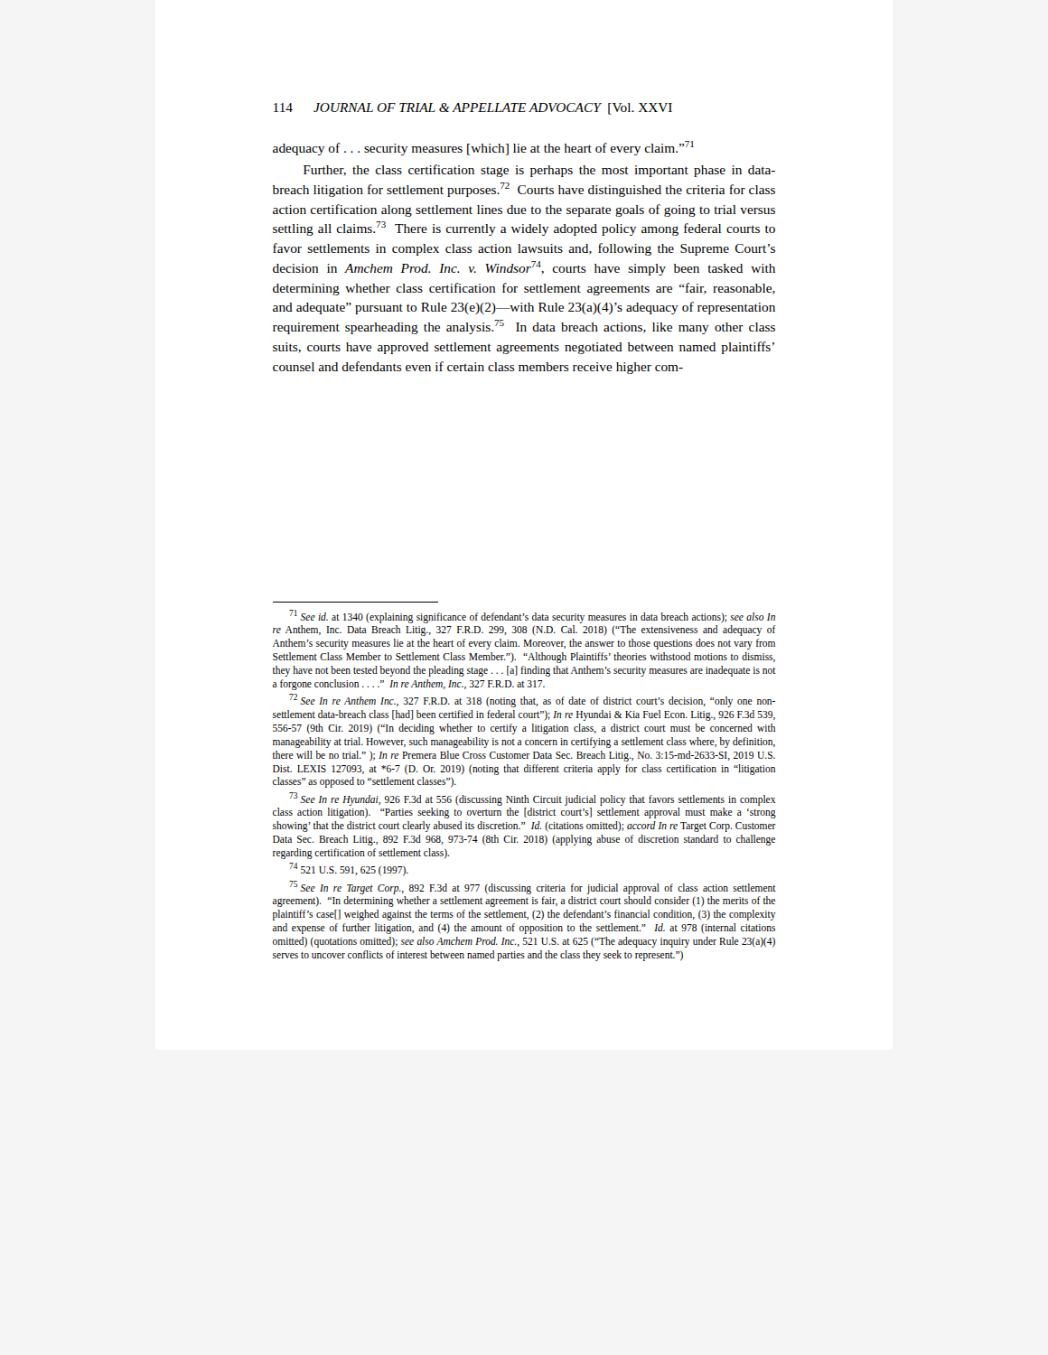114 JOURNAL OF TRIAL & APPELLATE ADVOCACY [Vol. XXVI
adequacy of . . . security measures [which] lie at the heart of every claim.”71
Further, the class certification stage is perhaps the most important phase in data-breach litigation for settlement purposes.72 Courts have distinguished the criteria for class action certification along settlement lines due to the separate goals of going to trial versus settling all claims.73 There is currently a widely adopted policy among federal courts to favor settlements in complex class action lawsuits and, following the Supreme Court’s decision in Amchem Prod. Inc. v. Windsor74, courts have simply been tasked with determining whether class certification for settlement agreements are “fair, reasonable, and adequate” pursuant to Rule 23(e)(2)—with Rule 23(a)(4)’s adequacy of representation requirement spearheading the analysis.75 In data breach actions, like many other class suits, courts have approved settlement agreements negotiated between named plaintiffs’ counsel and defendants even if certain class members receive higher com-
71 See id. at 1340 (explaining significance of defendant’s data security measures in data breach actions); see also In re Anthem, Inc. Data Breach Litig., 327 F.R.D. 299, 308 (N.D. Cal. 2018) (“The extensiveness and adequacy of Anthem’s security measures lie at the heart of every claim. Moreover, the answer to those questions does not vary from Settlement Class Member to Settlement Class Member.”). “Although Plaintiffs’ theories withstood motions to dismiss, they have not been tested beyond the pleading stage . . . [a] finding that Anthem’s security measures are inadequate is not a forgone conclusion . . . .” In re Anthem, Inc., 327 F.R.D. at 317.
72 See In re Anthem Inc., 327 F.R.D. at 318 (noting that, as of date of district court’s decision, “only one non-settlement data-breach class [had] been certified in federal court”); In re Hyundai & Kia Fuel Econ. Litig., 926 F.3d 539, 556-57 (9th Cir. 2019) (“In deciding whether to certify a litigation class, a district court must be concerned with manageability at trial. However, such manageability is not a concern in certifying a settlement class where, by definition, there will be no trial.” ); In re Premera Blue Cross Customer Data Sec. Breach Litig., No. 3:15-md-2633-SI, 2019 U.S. Dist. LEXIS 127093, at *6-7 (D. Or. 2019) (noting that different criteria apply for class certification in “litigation classes” as opposed to “settlement classes”).
73 See In re Hyundai, 926 F.3d at 556 (discussing Ninth Circuit judicial policy that favors settlements in complex class action litigation). “Parties seeking to overturn the [district court’s] settlement approval must make a ‘strong showing’ that the district court clearly abused its discretion.” Id. (citations omitted); accord In re Target Corp. Customer Data Sec. Breach Litig., 892 F.3d 968, 973-74 (8th Cir. 2018) (applying abuse of discretion standard to challenge regarding certification of settlement class).
74521 U.S. 591, 625 (1997).
75 See In re Target Corp., 892 F.3d at 977 (discussing criteria for judicial approval of class action settlement agreement). “In determining whether a settlement agreement is fair, a district court should consider (1) the merits of the plaintiff’s case[] weighed against the terms of the settlement, (2) the defendant’s financial condition, (3) the complexity and expense of further litigation, and (4) the amount of opposition to the settlement.” Id. at 978 (internal citations omitted) (quotations omitted); see also Amchem Prod. Inc., 521 U.S. at 625 (“The adequacy inquiry under Rule 23(a)(4) serves to uncover conflicts of interest between named parties and the class they seek to represent.”)